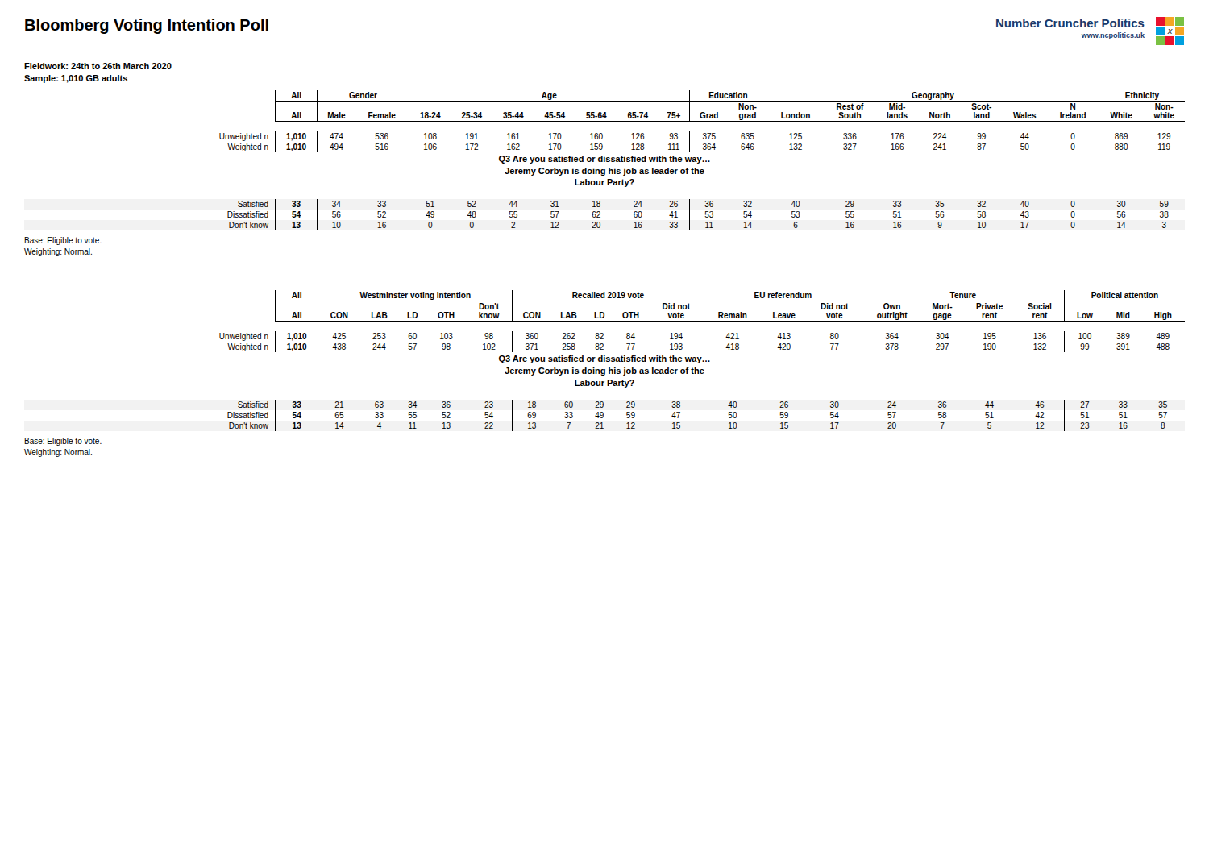Bloomberg Voting Intention Poll
Number Cruncher Politics
www.ncpolitics.uk
| | X | |
Fieldwork: 24th to 26th March 2020
Sample: 1,010 GB adults
| | All | Gender | Age | Education | Geography | Ethnicity |
| --- | --- | --- | --- | --- | --- | --- |
| | All | Male | Female | 18-24 | 25-34 | 35-44 | 45-54 | 55-64 | 65-74 | 75+ | Grad | Non- grad | London | Rest of South | Mid- lands | North | Scot- land | Wales | N Ireland | White | Non- white |
| Unweighted n | 1,010 | 474 | 536 | 108 | 191 | 161 | 170 | 160 | 126 | 93 | 375 | 635 | 125 | 336 | 176 | 224 | 99 | 44 | 0 | 869 | 129 |
| Weighted n | 1,010 | 494 | 516 | 106 | 172 | 162 | 170 | 159 | 128 | 111 | 364 | 646 | 132 | 327 | 166 | 241 | 87 | 50 | 0 | 880 | 119 |
| Q3 Are you satisfied or dissatisfied with the way… Jeremy Corbyn is doing his job as leader of the Labour Party? |
| Satisfied | 33 | 34 | 33 | 51 | 52 | 44 | 31 | 18 | 24 | 26 | 36 | 32 | 40 | 29 | 33 | 35 | 32 | 40 | 0 | 30 | 59 |
| Dissatisfied | 54 | 56 | 52 | 49 | 48 | 55 | 57 | 62 | 60 | 41 | 53 | 54 | 53 | 55 | 51 | 56 | 58 | 43 | 0 | 56 | 38 |
| Don't know | 13 | 10 | 16 | 0 | 0 | 2 | 12 | 20 | 16 | 33 | 11 | 14 | 6 | 16 | 16 | 9 | 10 | 17 | 0 | 14 | 3 |
Base: Eligible to vote.
Weighting: Normal.
| | All | Westminster voting intention | Recalled 2019 vote | EU referendum | Tenure | Political attention |
| --- | --- | --- | --- | --- | --- | --- |
| | All | CON | LAB | LD | OTH | Don't know | CON | LAB | LD | OTH | Did not vote | Remain | Leave | Did not vote | Own outright | Mort- gage | Private rent | Social rent | Low | Mid | High |
| Unweighted n | 1,010 | 425 | 253 | 60 | 103 | 98 | 360 | 262 | 82 | 84 | 194 | 421 | 413 | 80 | 364 | 304 | 195 | 136 | 100 | 389 | 489 |
| Weighted n | 1,010 | 438 | 244 | 57 | 98 | 102 | 371 | 258 | 82 | 77 | 193 | 418 | 420 | 77 | 378 | 297 | 190 | 132 | 99 | 391 | 488 |
| Q3 Are you satisfied or dissatisfied with the way… Jeremy Corbyn is doing his job as leader of the Labour Party? |
| Satisfied | 33 | 21 | 63 | 34 | 36 | 23 | 18 | 60 | 29 | 29 | 38 | 40 | 26 | 30 | 24 | 36 | 44 | 46 | 27 | 33 | 35 |
| Dissatisfied | 54 | 65 | 33 | 55 | 52 | 54 | 69 | 33 | 49 | 59 | 47 | 50 | 59 | 54 | 57 | 58 | 51 | 42 | 51 | 51 | 57 |
| Don't know | 13 | 14 | 4 | 11 | 13 | 22 | 13 | 7 | 21 | 12 | 15 | 10 | 15 | 17 | 20 | 7 | 5 | 12 | 23 | 16 | 8 |
Base: Eligible to vote.
Weighting: Normal.